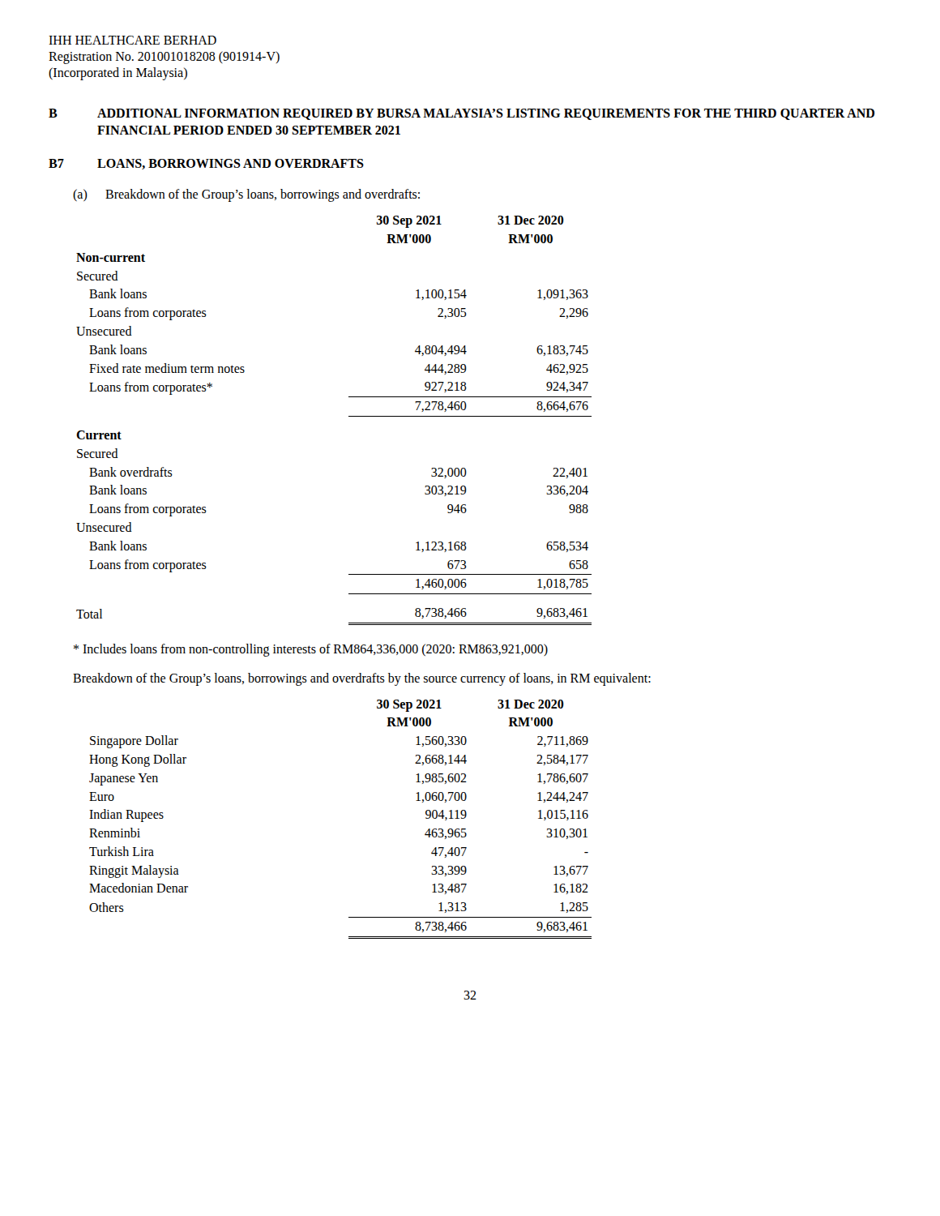IHH HEALTHCARE BERHAD
Registration No. 201001018208 (901914-V)
(Incorporated in Malaysia)
B
ADDITIONAL INFORMATION REQUIRED BY BURSA MALAYSIA’S LISTING REQUIREMENTS FOR THE THIRD QUARTER AND FINANCIAL PERIOD ENDED 30 SEPTEMBER 2021
B7
LOANS, BORROWINGS AND OVERDRAFTS
(a)
Breakdown of the Group’s loans, borrowings and overdrafts:
| | 30 Sep 2021 | 31 Dec 2020 |
| | RM'000 | RM'000 |
| Non-current | | |
| Secured | | |
| Bank loans | 1,100,154 | 1,091,363 |
| Loans from corporates | 2,305 | 2,296 |
| Unsecured | | |
| Bank loans | 4,804,494 | 6,183,745 |
| Fixed rate medium term notes | 444,289 | 462,925 |
| Loans from corporates* | 927,218 | 924,347 |
| | 7,278,460 | 8,664,676 |
| Current | | |
| Secured | | |
| Bank overdrafts | 32,000 | 22,401 |
| Bank loans | 303,219 | 336,204 |
| Loans from corporates | 946 | 988 |
| Unsecured | | |
| Bank loans | 1,123,168 | 658,534 |
| Loans from corporates | 673 | 658 |
| | 1,460,006 | 1,018,785 |
| Total | 8,738,466 | 9,683,461 |
* Includes loans from non-controlling interests of RM864,336,000 (2020: RM863,921,000)
Breakdown of the Group’s loans, borrowings and overdrafts by the source currency of loans, in RM equivalent:
| | 30 Sep 2021 | 31 Dec 2020 |
| | RM'000 | RM'000 |
| Singapore Dollar | 1,560,330 | 2,711,869 |
| Hong Kong Dollar | 2,668,144 | 2,584,177 |
| Japanese Yen | 1,985,602 | 1,786,607 |
| Euro | 1,060,700 | 1,244,247 |
| Indian Rupees | 904,119 | 1,015,116 |
| Renminbi | 463,965 | 310,301 |
| Turkish Lira | 47,407 | - |
| Ringgit Malaysia | 33,399 | 13,677 |
| Macedonian Denar | 13,487 | 16,182 |
| Others | 1,313 | 1,285 |
| | 8,738,466 | 9,683,461 |
32